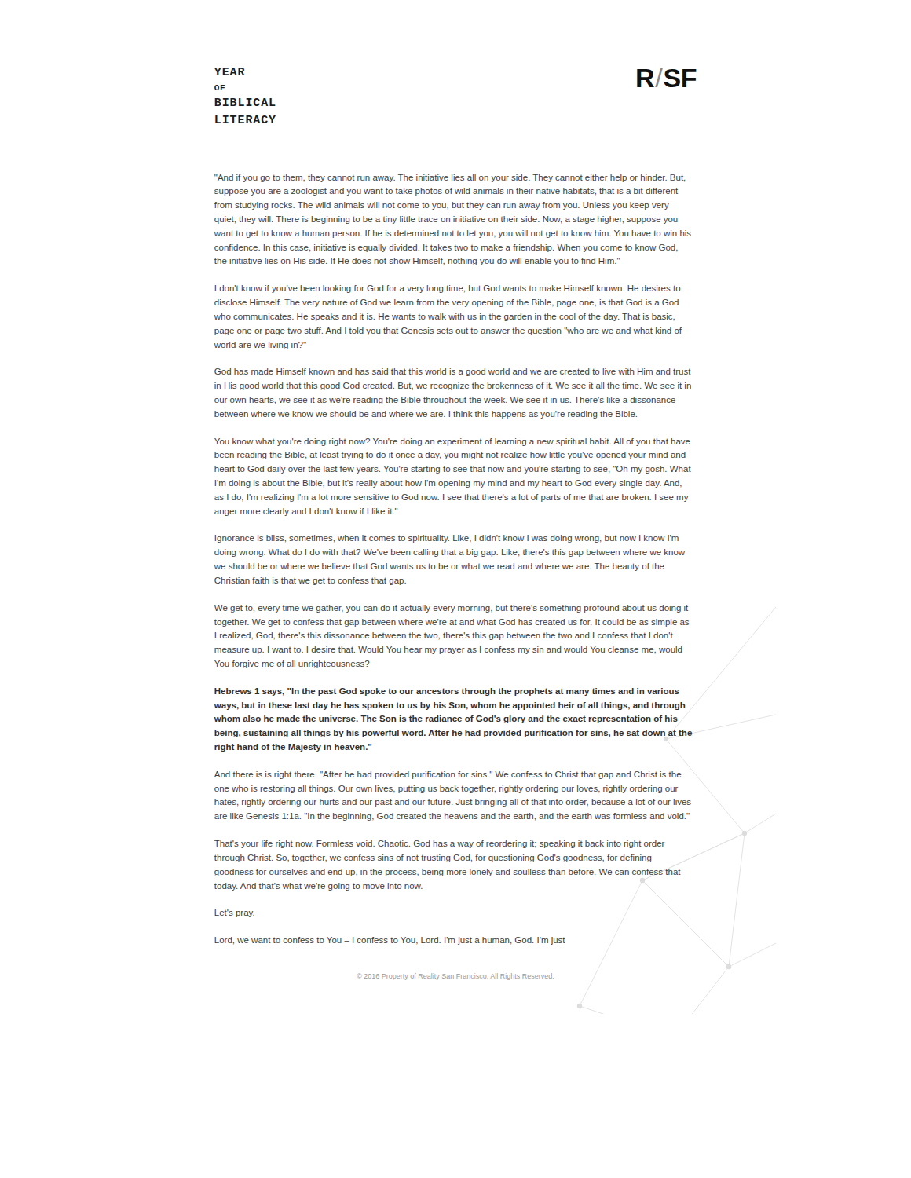Year of Biblical Literacy
R/SF
"And if you go to them, they cannot run away. The initiative lies all on your side. They cannot either help or hinder. But, suppose you are a zoologist and you want to take photos of wild animals in their native habitats, that is a bit different from studying rocks. The wild animals will not come to you, but they can run away from you. Unless you keep very quiet, they will. There is beginning to be a tiny little trace on initiative on their side. Now, a stage higher, suppose you want to get to know a human person. If he is determined not to let you, you will not get to know him. You have to win his confidence. In this case, initiative is equally divided. It takes two to make a friendship. When you come to know God, the initiative lies on His side. If He does not show Himself, nothing you do will enable you to find Him."
I don't know if you've been looking for God for a very long time, but God wants to make Himself known. He desires to disclose Himself. The very nature of God we learn from the very opening of the Bible, page one, is that God is a God who communicates. He speaks and it is. He wants to walk with us in the garden in the cool of the day. That is basic, page one or page two stuff. And I told you that Genesis sets out to answer the question "who are we and what kind of world are we living in?"
God has made Himself known and has said that this world is a good world and we are created to live with Him and trust in His good world that this good God created. But, we recognize the brokenness of it. We see it all the time. We see it in our own hearts, we see it as we're reading the Bible throughout the week. We see it in us. There's like a dissonance between where we know we should be and where we are. I think this happens as you're reading the Bible.
You know what you're doing right now? You're doing an experiment of learning a new spiritual habit. All of you that have been reading the Bible, at least trying to do it once a day, you might not realize how little you've opened your mind and heart to God daily over the last few years. You're starting to see that now and you're starting to see, "Oh my gosh. What I'm doing is about the Bible, but it's really about how I'm opening my mind and my heart to God every single day. And, as I do, I'm realizing I'm a lot more sensitive to God now. I see that there's a lot of parts of me that are broken. I see my anger more clearly and I don't know if I like it."
Ignorance is bliss, sometimes, when it comes to spirituality. Like, I didn't know I was doing wrong, but now I know I'm doing wrong. What do I do with that? We've been calling that a big gap. Like, there's this gap between where we know we should be or where we believe that God wants us to be or what we read and where we are. The beauty of the Christian faith is that we get to confess that gap.
We get to, every time we gather, you can do it actually every morning, but there's something profound about us doing it together. We get to confess that gap between where we're at and what God has created us for. It could be as simple as I realized, God, there's this dissonance between the two, there's this gap between the two and I confess that I don't measure up. I want to. I desire that. Would You hear my prayer as I confess my sin and would You cleanse me, would You forgive me of all unrighteousness?
Hebrews 1 says, "In the past God spoke to our ancestors through the prophets at many times and in various ways, but in these last day he has spoken to us by his Son, whom he appointed heir of all things, and through whom also he made the universe. The Son is the radiance of God's glory and the exact representation of his being, sustaining all things by his powerful word. After he had provided purification for sins, he sat down at the right hand of the Majesty in heaven."
And there is is right there. "After he had provided purification for sins." We confess to Christ that gap and Christ is the one who is restoring all things. Our own lives, putting us back together, rightly ordering our loves, rightly ordering our hates, rightly ordering our hurts and our past and our future. Just bringing all of that into order, because a lot of our lives are like Genesis 1:1a. "In the beginning, God created the heavens and the earth, and the earth was formless and void."
That's your life right now. Formless void. Chaotic. God has a way of reordering it; speaking it back into right order through Christ. So, together, we confess sins of not trusting God, for questioning God's goodness, for defining goodness for ourselves and end up, in the process, being more lonely and soulless than before. We can confess that today. And that's what we're going to move into now.
Let's pray.
Lord, we want to confess to You – I confess to You, Lord. I'm just a human, God. I'm just
© 2016 Property of Reality San Francisco. All Rights Reserved.